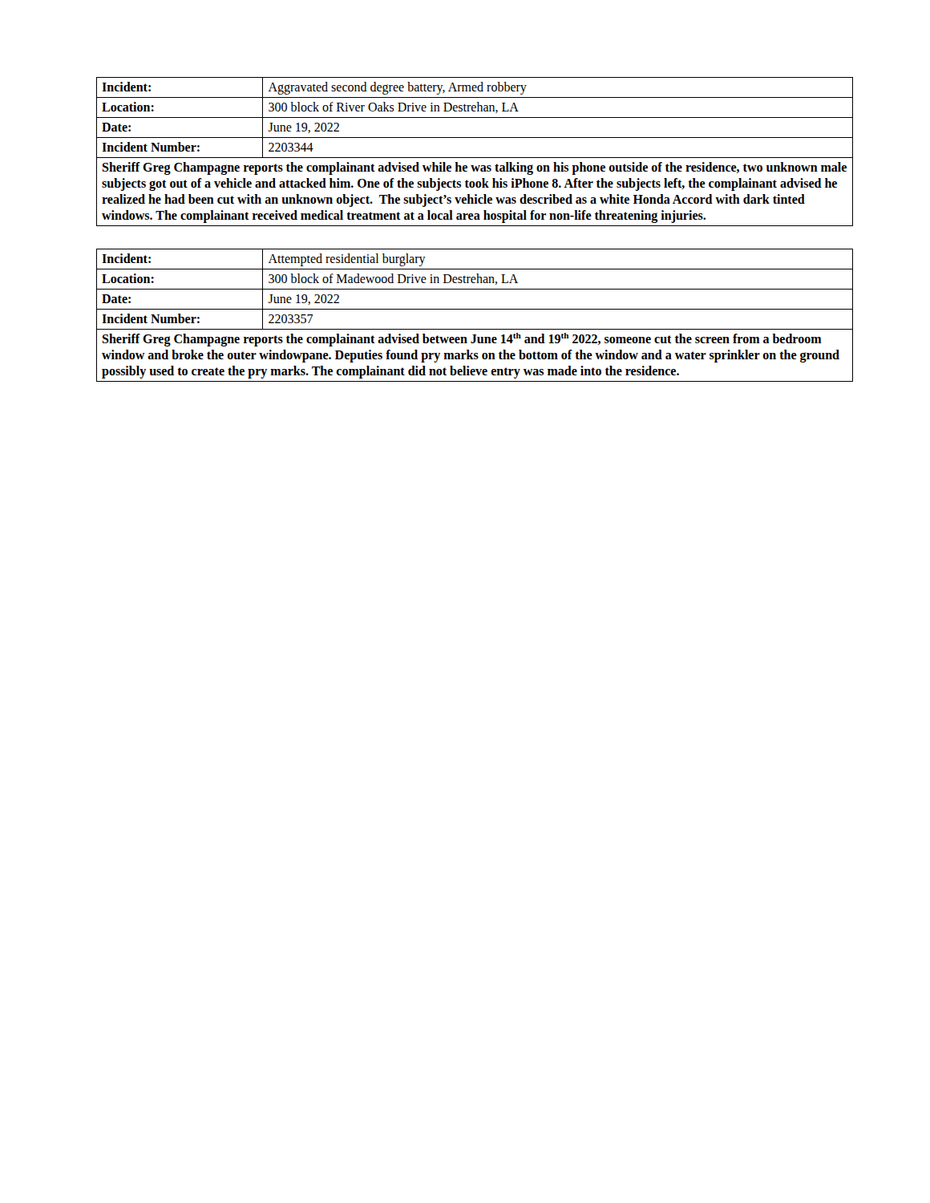| Incident: | Aggravated second degree battery, Armed robbery |
| Location: | 300 block of River Oaks Drive in Destrehan, LA |
| Date: | June 19, 2022 |
| Incident Number: | 2203344 |
| Sheriff Greg Champagne reports the complainant advised while he was talking on his phone outside of the residence, two unknown male subjects got out of a vehicle and attacked him. One of the subjects took his iPhone 8. After the subjects left, the complainant advised he realized he had been cut with an unknown object. The subject’s vehicle was described as a white Honda Accord with dark tinted windows. The complainant received medical treatment at a local area hospital for non-life threatening injuries. |
| Incident: | Attempted residential burglary |
| Location: | 300 block of Madewood Drive in Destrehan, LA |
| Date: | June 19, 2022 |
| Incident Number: | 2203357 |
| Sheriff Greg Champagne reports the complainant advised between June 14 th and 19 th 2022, someone cut the screen from a bedroom window and broke the outer windowpane. Deputies found pry marks on the bottom of the window and a water sprinkler on the ground possibly used to create the pry marks. The complainant did not believe entry was made into the residence. |